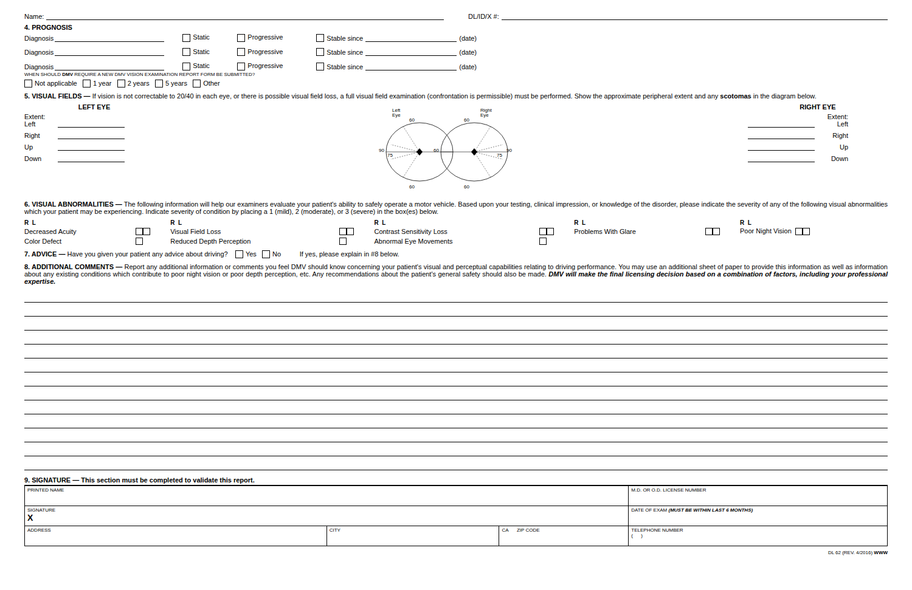Name:
DL/ID/X #:
4. PROGNOSIS
Diagnosis Static Progressive Stable since (date)
Diagnosis Static Progressive Stable since (date)
Diagnosis Static Progressive Stable since (date)
WHEN SHOULD DMV REQUIRE A NEW DMV VISION EXAMINATION REPORT FORM BE SUBMITTED?
Not applicable 1 year 2 years 5 years Other
5. VISUAL FIELDS — If vision is not correctable to 20/40 in each eye, or there is possible visual field loss, a full visual field examination (confrontation is permissible) must be performed. Show the approximate peripheral extent and any scotomas in the diagram below.
LEFT EYE
Extent:
Left
Right
Up
Down
Left Eye Right Eye 60 60 60 60 90 90 75 75 60
RIGHT EYE
Extent:
Left
Right
Up
Down
6. VISUAL ABNORMALITIES — The following information will help our examiners evaluate your patient's ability to safely operate a motor vehicle. Based upon your testing, clinical impression, or knowledge of the disorder, please indicate the severity of any of the following visual abnormalities which your patient may be experiencing. Indicate severity of condition by placing a 1 (mild), 2 (moderate), or 3 (severe) in the box(es) below.
| R L | | R L | | R L | | R L | | R L |
| Decreased Acuity | | Visual Field Loss | | Contrast Sensitivity Loss | | Problems With Glare | | Poor Night Vision |
| Color Defect | | Reduced Depth Perception | | Abnormal Eye Movements | | | | |
7. ADVICE — Have you given your patient any advice about driving? Yes No If yes, please explain in #8 below.
8. ADDITIONAL COMMENTS — Report any additional information or comments you feel DMV should know concerning your patient's visual and perceptual capabilities relating to driving performance. You may use an additional sheet of paper to provide this information as well as information about any existing conditions which contribute to poor night vision or poor depth perception, etc. Any recommendations about the patient's general safety should also be made. DMV will make the final licensing decision based on a combination of factors, including your professional expertise.
9. SIGNATURE — This section must be completed to validate this report.
| PRINTED NAME | M.D. OR O.D. LICENSE NUMBER |
| SIGNATURE X | DATE OF EXAM (MUST BE WITHIN LAST 6 MONTHS) |
| ADDRESS | CITY | CA ZIP CODE | TELEPHONE NUMBER ( ) |
DL 62 (REV. 4/2016) WWW